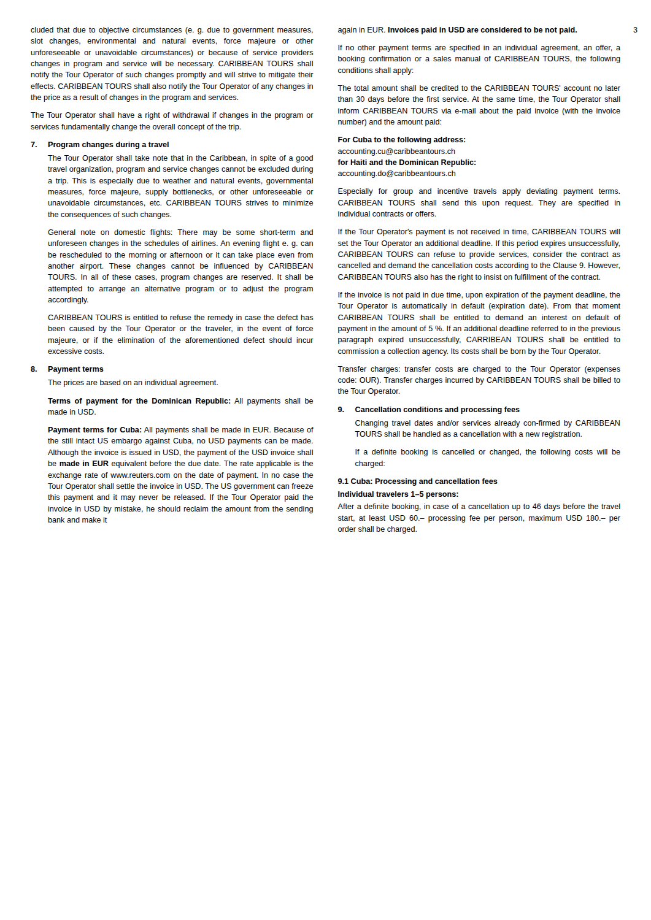3
cluded that due to objective circumstances (e. g. due to government measures, slot changes, environmental and natural events, force majeure or other unforeseeable or unavoidable circumstances) or because of service providers changes in program and service will be necessary. CARIBBEAN TOURS shall notify the Tour Operator of such changes promptly and will strive to mitigate their effects. CARIBBEAN TOURS shall also notify the Tour Operator of any changes in the price as a result of changes in the program and services.
The Tour Operator shall have a right of withdrawal if changes in the program or services fundamentally change the overall concept of the trip.
7. Program changes during a travel
The Tour Operator shall take note that in the Caribbean, in spite of a good travel organization, program and service changes cannot be excluded during a trip. This is especially due to weather and natural events, governmental measures, force majeure, supply bottlenecks, or other unforeseeable or unavoidable circumstances, etc. CARIBBEAN TOURS strives to minimize the consequences of such changes.
General note on domestic flights: There may be some short-term and unforeseen changes in the schedules of airlines. An evening flight e. g. can be rescheduled to the morning or afternoon or it can take place even from another airport. These changes cannot be influenced by CARIBBEAN TOURS. In all of these cases, program changes are reserved. It shall be attempted to arrange an alternative program or to adjust the program accordingly.
CARIBBEAN TOURS is entitled to refuse the remedy in case the defect has been caused by the Tour Operator or the traveler, in the event of force majeure, or if the elimination of the aforementioned defect should incur excessive costs.
8. Payment terms
The prices are based on an individual agreement.
Terms of payment for the Dominican Republic: All payments shall be made in USD.
Payment terms for Cuba: All payments shall be made in EUR. Because of the still intact US embargo against Cuba, no USD payments can be made. Although the invoice is issued in USD, the payment of the USD invoice shall be made in EUR equivalent before the due date. The rate applicable is the exchange rate of www.reuters.com on the date of payment. In no case the Tour Operator shall settle the invoice in USD. The US government can freeze this payment and it may never be released. If the Tour Operator paid the invoice in USD by mistake, he should reclaim the amount from the sending bank and make it
again in EUR. Invoices paid in USD are considered to be not paid.
If no other payment terms are specified in an individual agreement, an offer, a booking confirmation or a sales manual of CARIBBEAN TOURS, the following conditions shall apply:
The total amount shall be credited to the CARIBBEAN TOURS' account no later than 30 days before the first service. At the same time, the Tour Operator shall inform CARIBBEAN TOURS via e-mail about the paid invoice (with the invoice number) and the amount paid:
For Cuba to the following address:
accounting.cu@caribbeantours.ch
for Haiti and the Dominican Republic:
accounting.do@caribbeantours.ch
Especially for group and incentive travels apply deviating payment terms. CARIBBEAN TOURS shall send this upon request. They are specified in individual contracts or offers.
If the Tour Operator's payment is not received in time, CARIBBEAN TOURS will set the Tour Operator an additional deadline. If this period expires unsuccessfully, CARIBBEAN TOURS can refuse to provide services, consider the contract as cancelled and demand the cancellation costs according to the Clause 9. However, CARIBBEAN TOURS also has the right to insist on fulfillment of the contract.
If the invoice is not paid in due time, upon expiration of the payment deadline, the Tour Operator is automatically in default (expiration date). From that moment CARIBBEAN TOURS shall be entitled to demand an interest on default of payment in the amount of 5 %. If an additional deadline referred to in the previous paragraph expired unsuccessfully, CARRIBEAN TOURS shall be entitled to commission a collection agency. Its costs shall be born by the Tour Operator.
Transfer charges: transfer costs are charged to the Tour Operator (expenses code: OUR). Transfer charges incurred by CARIBBEAN TOURS shall be billed to the Tour Operator.
9. Cancellation conditions and processing fees
Changing travel dates and/or services already con-firmed by CARIBBEAN TOURS shall be handled as a cancellation with a new registration.
If a definite booking is cancelled or changed, the following costs will be charged:
9.1 Cuba: Processing and cancellation fees
Individual travelers 1–5 persons:
After a definite booking, in case of a cancellation up to 46 days before the travel start, at least USD 60.– processing fee per person, maximum USD 180.– per order shall be charged.